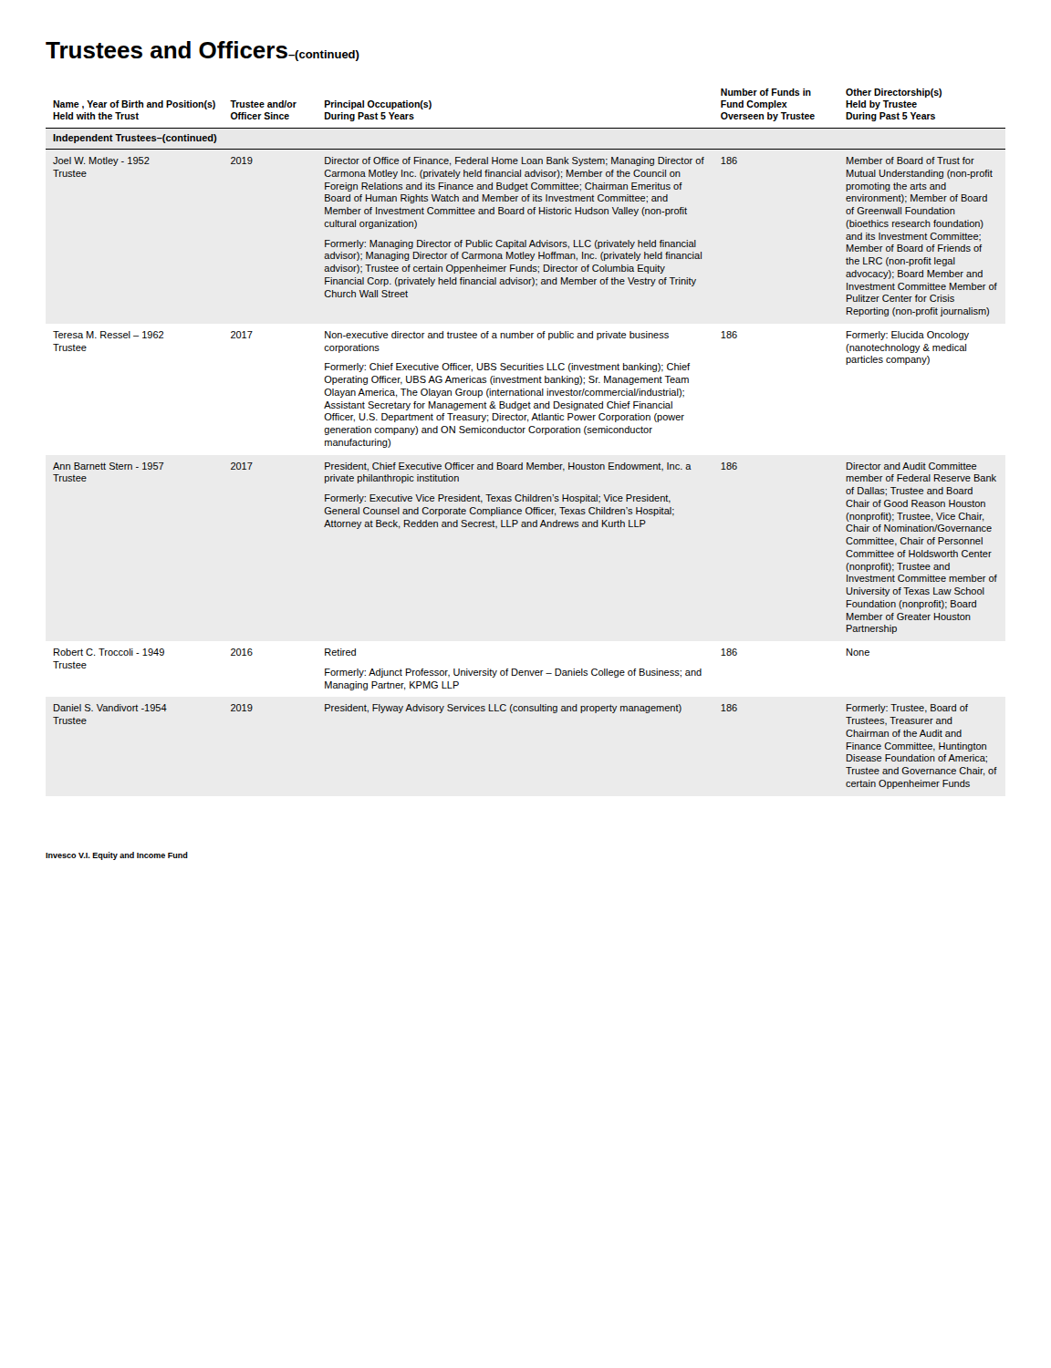Trustees and Officers–(continued)
| Name , Year of Birth and Position(s) Held with the Trust | Trustee and/or Officer Since | Principal Occupation(s) During Past 5 Years | Number of Funds in Fund Complex Overseen by Trustee | Other Directorship(s) Held by Trustee During Past 5 Years |
| --- | --- | --- | --- | --- |
| Independent Trustees–(continued) |
| Joel W. Motley - 1952 Trustee | 2019 | Director of Office of Finance, Federal Home Loan Bank System; Managing Director of Carmona Motley Inc. (privately held financial advisor); Member of the Council on Foreign Relations and its Finance and Budget Committee; Chairman Emeritus of Board of Human Rights Watch and Member of its Investment Committee; and Member of Investment Committee and Board of Historic Hudson Valley (non-profit cultural organization) Formerly: Managing Director of Public Capital Advisors, LLC (privately held financial advisor); Managing Director of Carmona Motley Hoffman, Inc. (privately held financial advisor); Trustee of certain Oppenheimer Funds; Director of Columbia Equity Financial Corp. (privately held financial advisor); and Member of the Vestry of Trinity Church Wall Street | 186 | Member of Board of Trust for Mutual Understanding (non-profit promoting the arts and environment); Member of Board of Greenwall Foundation (bioethics research foundation) and its Investment Committee; Member of Board of Friends of the LRC (non-profit legal advocacy); Board Member and Investment Committee Member of Pulitzer Center for Crisis Reporting (non-profit journalism) |
| Teresa M. Ressel – 1962 Trustee | 2017 | Non-executive director and trustee of a number of public and private business corporations Formerly: Chief Executive Officer, UBS Securities LLC (investment banking); Chief Operating Officer, UBS AG Americas (investment banking); Sr. Management Team Olayan America, The Olayan Group (international investor/commercial/industrial); Assistant Secretary for Management & Budget and Designated Chief Financial Officer, U.S. Department of Treasury; Director, Atlantic Power Corporation (power generation company) and ON Semiconductor Corporation (semiconductor manufacturing) | 186 | Formerly: Elucida Oncology (nanotechnology & medical particles company) |
| Ann Barnett Stern - 1957 Trustee | 2017 | President, Chief Executive Officer and Board Member, Houston Endowment, Inc. a private philanthropic institution Formerly: Executive Vice President, Texas Children’s Hospital; Vice President, General Counsel and Corporate Compliance Officer, Texas Children’s Hospital; Attorney at Beck, Redden and Secrest, LLP and Andrews and Kurth LLP | 186 | Director and Audit Committee member of Federal Reserve Bank of Dallas; Trustee and Board Chair of Good Reason Houston (nonprofit); Trustee, Vice Chair, Chair of Nomination/Governance Committee, Chair of Personnel Committee of Holdsworth Center (nonprofit); Trustee and Investment Committee member of University of Texas Law School Foundation (nonprofit); Board Member of Greater Houston Partnership |
| Robert C. Troccoli - 1949 Trustee | 2016 | Retired Formerly: Adjunct Professor, University of Denver – Daniels College of Business; and Managing Partner, KPMG LLP | 186 | None |
| Daniel S. Vandivort -1954 Trustee | 2019 | President, Flyway Advisory Services LLC (consulting and property management) | 186 | Formerly: Trustee, Board of Trustees, Treasurer and Chairman of the Audit and Finance Committee, Huntington Disease Foundation of America; Trustee and Governance Chair, of certain Oppenheimer Funds |
Invesco V.I. Equity and Income Fund